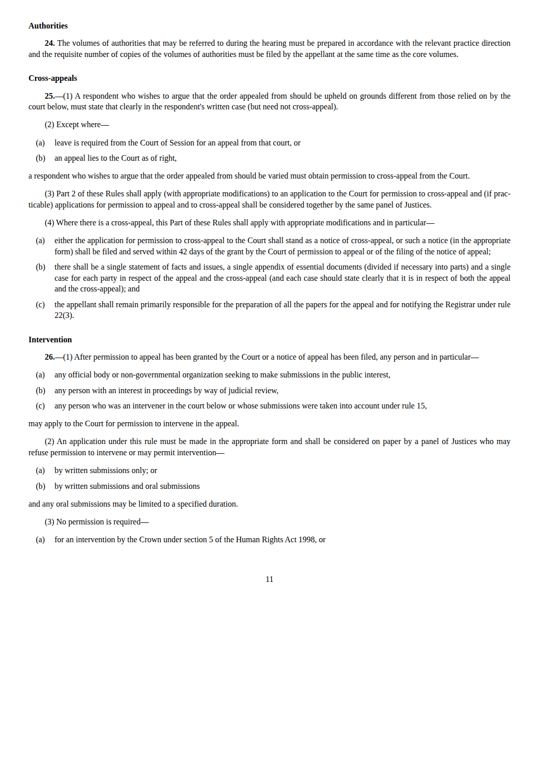Authorities
24. The volumes of authorities that may be referred to during the hearing must be prepared in accordance with the relevant practice direction and the requisite number of copies of the volumes of authorities must be filed by the appellant at the same time as the core volumes.
Cross-appeals
25.—(1) A respondent who wishes to argue that the order appealed from should be upheld on grounds different from those relied on by the court below, must state that clearly in the respondent's written case (but need not cross-appeal).
(2) Except where—
(a) leave is required from the Court of Session for an appeal from that court, or
(b) an appeal lies to the Court as of right,
a respondent who wishes to argue that the order appealed from should be varied must obtain permission to cross-appeal from the Court.
(3) Part 2 of these Rules shall apply (with appropriate modifications) to an application to the Court for permission to cross-appeal and (if practicable) applications for permission to appeal and to cross-appeal shall be considered together by the same panel of Justices.
(4) Where there is a cross-appeal, this Part of these Rules shall apply with appropriate modifications and in particular—
(a) either the application for permission to cross-appeal to the Court shall stand as a notice of cross-appeal, or such a notice (in the appropriate form) shall be filed and served within 42 days of the grant by the Court of permission to appeal or of the filing of the notice of appeal;
(b) there shall be a single statement of facts and issues, a single appendix of essential documents (divided if necessary into parts) and a single case for each party in respect of the appeal and the cross-appeal (and each case should state clearly that it is in respect of both the appeal and the cross-appeal); and
(c) the appellant shall remain primarily responsible for the preparation of all the papers for the appeal and for notifying the Registrar under rule 22(3).
Intervention
26.—(1) After permission to appeal has been granted by the Court or a notice of appeal has been filed, any person and in particular—
(a) any official body or non-governmental organization seeking to make submissions in the public interest,
(b) any person with an interest in proceedings by way of judicial review,
(c) any person who was an intervener in the court below or whose submissions were taken into account under rule 15,
may apply to the Court for permission to intervene in the appeal.
(2) An application under this rule must be made in the appropriate form and shall be considered on paper by a panel of Justices who may refuse permission to intervene or may permit intervention—
(a) by written submissions only; or
(b) by written submissions and oral submissions
and any oral submissions may be limited to a specified duration.
(3) No permission is required—
(a) for an intervention by the Crown under section 5 of the Human Rights Act 1998, or
11